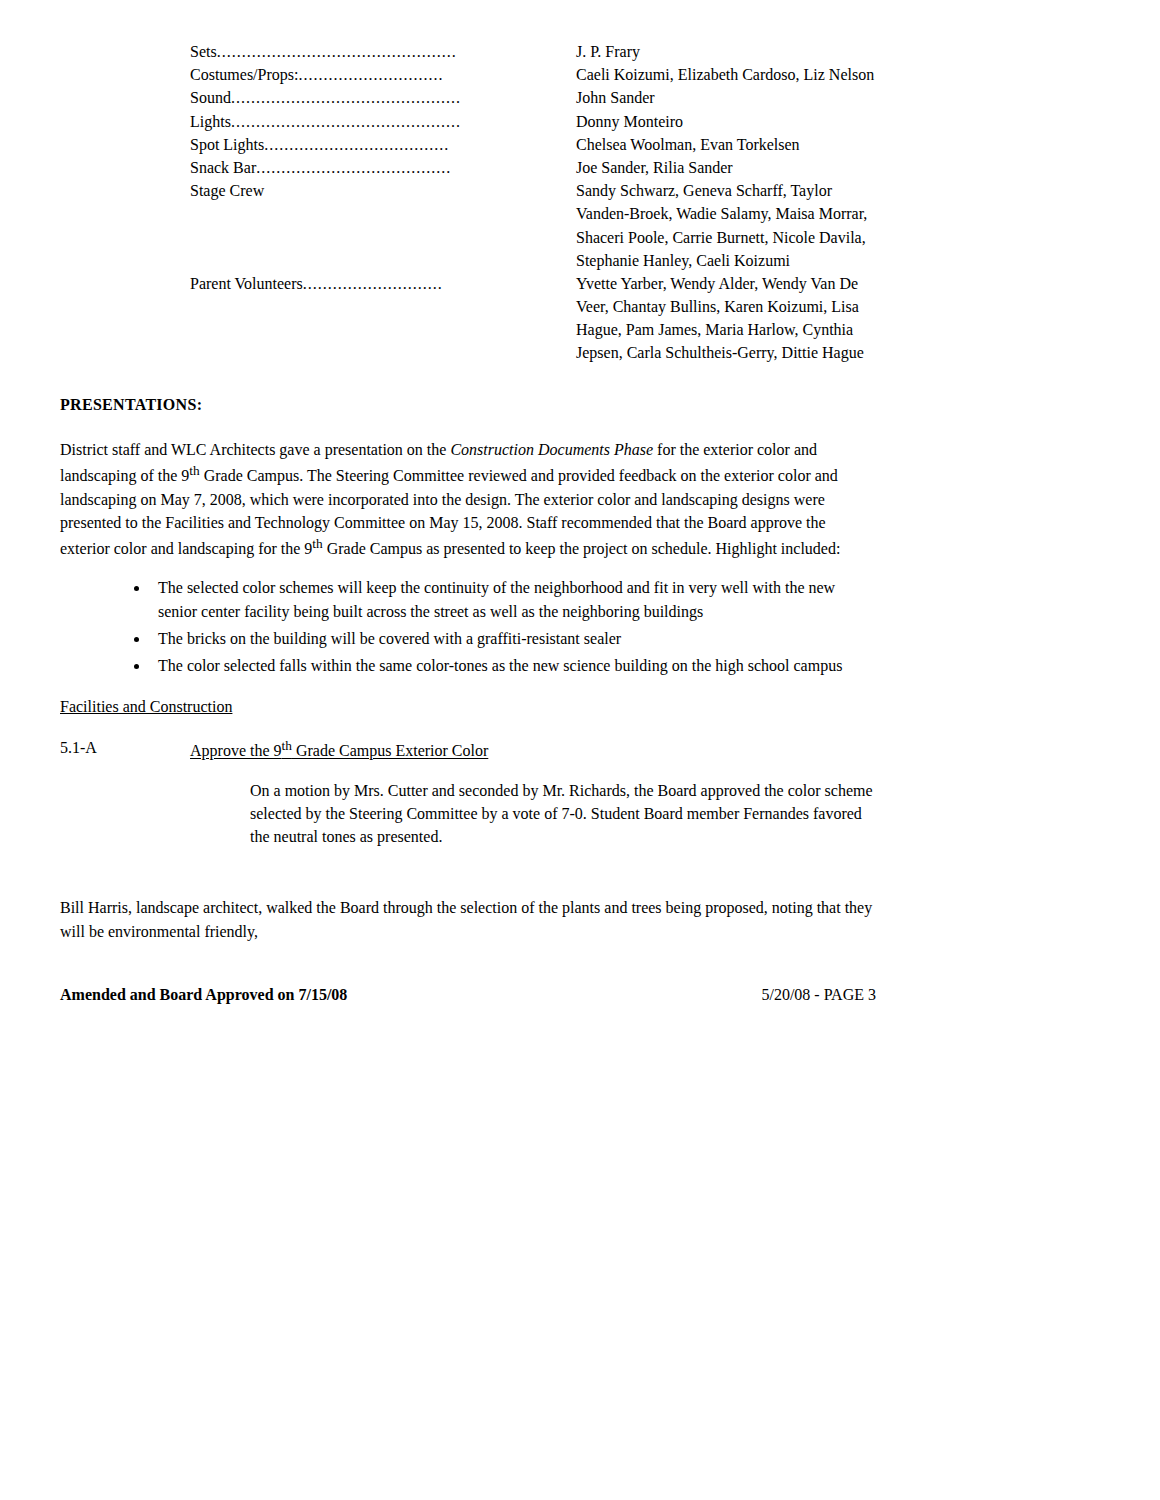Sets ................................................ J. P. Frary
Costumes/Props: ............................. Caeli Koizumi, Elizabeth Cardoso, Liz Nelson
Sound .............................................. John Sander
Lights .............................................. Donny Monteiro
Spot Lights ..................................... Chelsea Woolman, Evan Torkelsen
Snack Bar ....................................... Joe Sander, Rilia Sander
Stage Crew Sandy Schwarz, Geneva Scharff, Taylor Vanden-Broek, Wadie Salamy, Maisa Morrar, Shaceri Poole, Carrie Burnett, Nicole Davila, Stephanie Hanley, Caeli Koizumi
Parent Volunteers ............................ Yvette Yarber, Wendy Alder, Wendy Van De Veer, Chantay Bullins, Karen Koizumi, Lisa Hague, Pam James, Maria Harlow, Cynthia Jepsen, Carla Schultheis-Gerry, Dittie Hague
PRESENTATIONS:
District staff and WLC Architects gave a presentation on the Construction Documents Phase for the exterior color and landscaping of the 9th Grade Campus. The Steering Committee reviewed and provided feedback on the exterior color and landscaping on May 7, 2008, which were incorporated into the design. The exterior color and landscaping designs were presented to the Facilities and Technology Committee on May 15, 2008. Staff recommended that the Board approve the exterior color and landscaping for the 9th Grade Campus as presented to keep the project on schedule. Highlight included:
The selected color schemes will keep the continuity of the neighborhood and fit in very well with the new senior center facility being built across the street as well as the neighboring buildings
The bricks on the building will be covered with a graffiti-resistant sealer
The color selected falls within the same color-tones as the new science building on the high school campus
Facilities and Construction
5.1-A Approve the 9th Grade Campus Exterior Color
On a motion by Mrs. Cutter and seconded by Mr. Richards, the Board approved the color scheme selected by the Steering Committee by a vote of 7-0. Student Board member Fernandes favored the neutral tones as presented.
Bill Harris, landscape architect, walked the Board through the selection of the plants and trees being proposed, noting that they will be environmental friendly,
Amended and Board Approved on 7/15/08 5/20/08 - PAGE 3